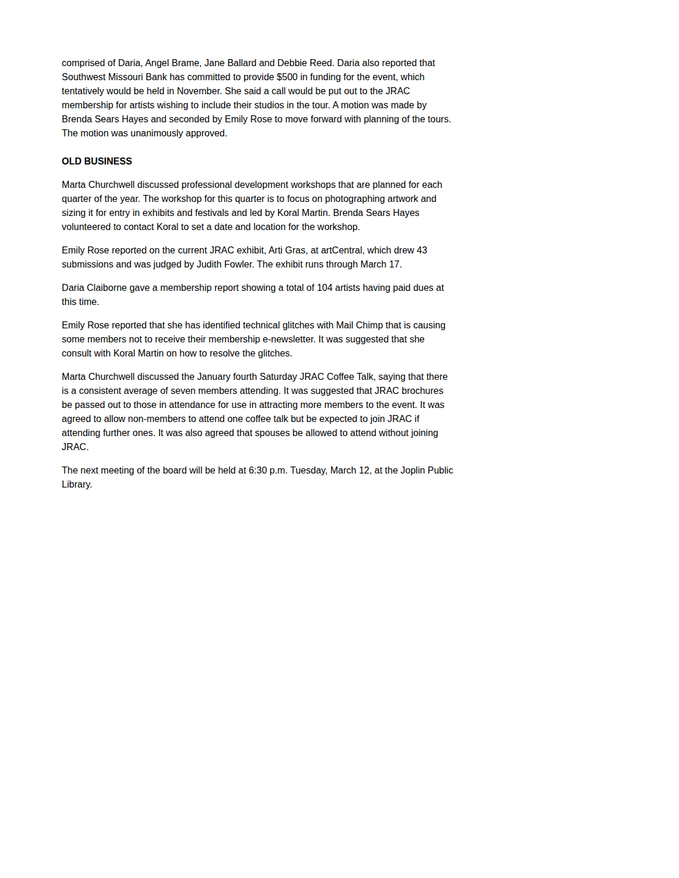comprised of Daria, Angel Brame, Jane Ballard and Debbie Reed. Daria also reported that Southwest Missouri Bank has committed to provide $500 in funding for the event, which tentatively would be held in November. She said a call would be put out to the JRAC membership for artists wishing to include their studios in the tour. A motion was made by Brenda Sears Hayes and seconded by Emily Rose to move forward with planning of the tours. The motion was unanimously approved.
OLD BUSINESS
Marta Churchwell discussed professional development workshops that are planned for each quarter of the year. The workshop for this quarter is to focus on photographing artwork and sizing it for entry in exhibits and festivals and led by Koral Martin. Brenda Sears Hayes volunteered to contact Koral to set a date and location for the workshop.
Emily Rose reported on the current JRAC exhibit, Arti Gras, at artCentral, which drew 43 submissions and was judged by Judith Fowler. The exhibit runs through March 17.
Daria Claiborne gave a membership report showing a total of 104 artists having paid dues at this time.
Emily Rose reported that she has identified technical glitches with Mail Chimp that is causing some members not to receive their membership e-newsletter. It was suggested that she consult with Koral Martin on how to resolve the glitches.
Marta Churchwell discussed the January fourth Saturday JRAC Coffee Talk, saying that there is a consistent average of seven members attending. It was suggested that JRAC brochures be passed out to those in attendance for use in attracting more members to the event. It was agreed to allow non-members to attend one coffee talk but be expected to join JRAC if attending further ones. It was also agreed that spouses be allowed to attend without joining JRAC.
The next meeting of the board will be held at 6:30 p.m. Tuesday, March 12, at the Joplin Public Library.